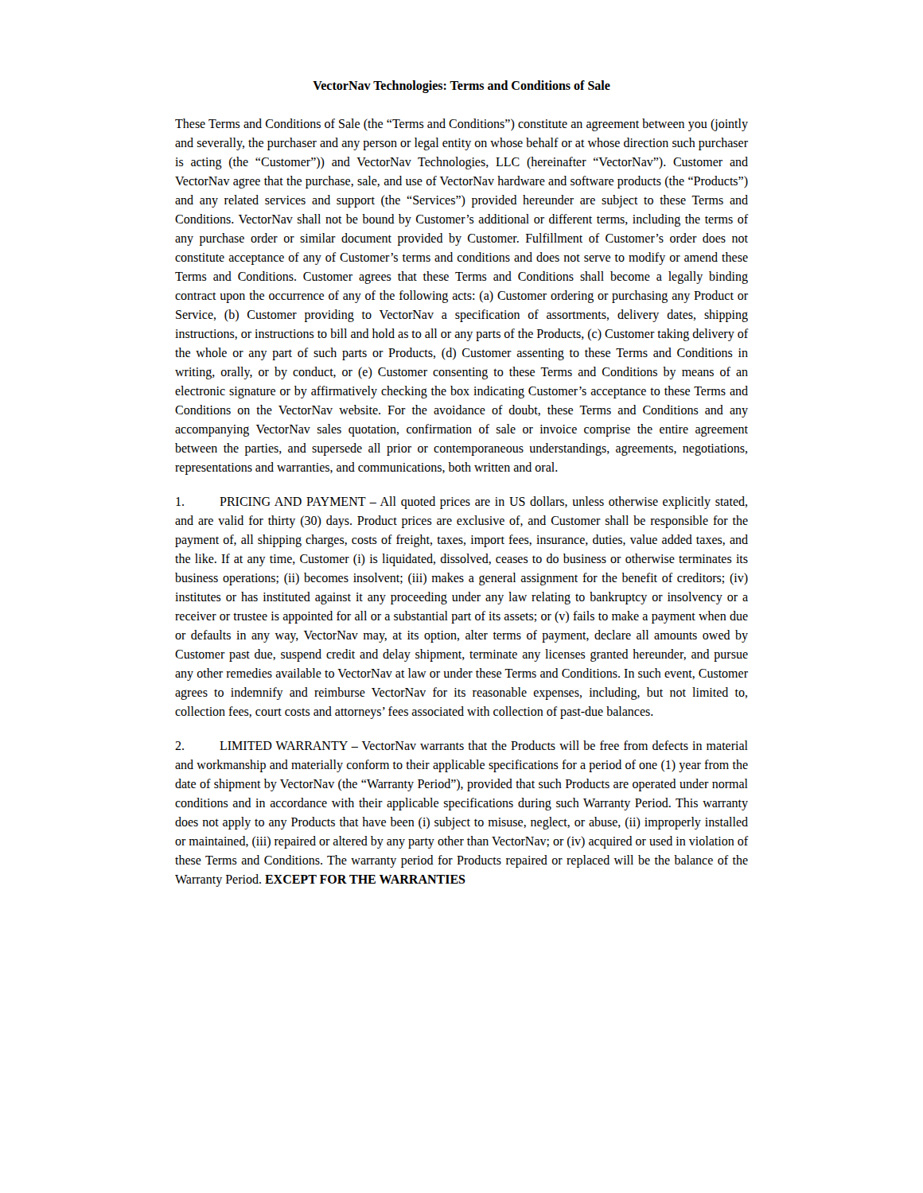VectorNav Technologies: Terms and Conditions of Sale
These Terms and Conditions of Sale (the “Terms and Conditions”) constitute an agreement between you (jointly and severally, the purchaser and any person or legal entity on whose behalf or at whose direction such purchaser is acting (the “Customer”)) and VectorNav Technologies, LLC (hereinafter “VectorNav”). Customer and VectorNav agree that the purchase, sale, and use of VectorNav hardware and software products (the “Products”) and any related services and support (the “Services”) provided hereunder are subject to these Terms and Conditions. VectorNav shall not be bound by Customer’s additional or different terms, including the terms of any purchase order or similar document provided by Customer. Fulfillment of Customer’s order does not constitute acceptance of any of Customer’s terms and conditions and does not serve to modify or amend these Terms and Conditions. Customer agrees that these Terms and Conditions shall become a legally binding contract upon the occurrence of any of the following acts: (a) Customer ordering or purchasing any Product or Service, (b) Customer providing to VectorNav a specification of assortments, delivery dates, shipping instructions, or instructions to bill and hold as to all or any parts of the Products, (c) Customer taking delivery of the whole or any part of such parts or Products, (d) Customer assenting to these Terms and Conditions in writing, orally, or by conduct, or (e) Customer consenting to these Terms and Conditions by means of an electronic signature or by affirmatively checking the box indicating Customer’s acceptance to these Terms and Conditions on the VectorNav website. For the avoidance of doubt, these Terms and Conditions and any accompanying VectorNav sales quotation, confirmation of sale or invoice comprise the entire agreement between the parties, and supersede all prior or contemporaneous understandings, agreements, negotiations, representations and warranties, and communications, both written and oral.
1. PRICING AND PAYMENT – All quoted prices are in US dollars, unless otherwise explicitly stated, and are valid for thirty (30) days. Product prices are exclusive of, and Customer shall be responsible for the payment of, all shipping charges, costs of freight, taxes, import fees, insurance, duties, value added taxes, and the like. If at any time, Customer (i) is liquidated, dissolved, ceases to do business or otherwise terminates its business operations; (ii) becomes insolvent; (iii) makes a general assignment for the benefit of creditors; (iv) institutes or has instituted against it any proceeding under any law relating to bankruptcy or insolvency or a receiver or trustee is appointed for all or a substantial part of its assets; or (v) fails to make a payment when due or defaults in any way, VectorNav may, at its option, alter terms of payment, declare all amounts owed by Customer past due, suspend credit and delay shipment, terminate any licenses granted hereunder, and pursue any other remedies available to VectorNav at law or under these Terms and Conditions. In such event, Customer agrees to indemnify and reimburse VectorNav for its reasonable expenses, including, but not limited to, collection fees, court costs and attorneys’ fees associated with collection of past-due balances.
2. LIMITED WARRANTY – VectorNav warrants that the Products will be free from defects in material and workmanship and materially conform to their applicable specifications for a period of one (1) year from the date of shipment by VectorNav (the “Warranty Period”), provided that such Products are operated under normal conditions and in accordance with their applicable specifications during such Warranty Period. This warranty does not apply to any Products that have been (i) subject to misuse, neglect, or abuse, (ii) improperly installed or maintained, (iii) repaired or altered by any party other than VectorNav; or (iv) acquired or used in violation of these Terms and Conditions. The warranty period for Products repaired or replaced will be the balance of the Warranty Period. EXCEPT FOR THE WARRANTIES